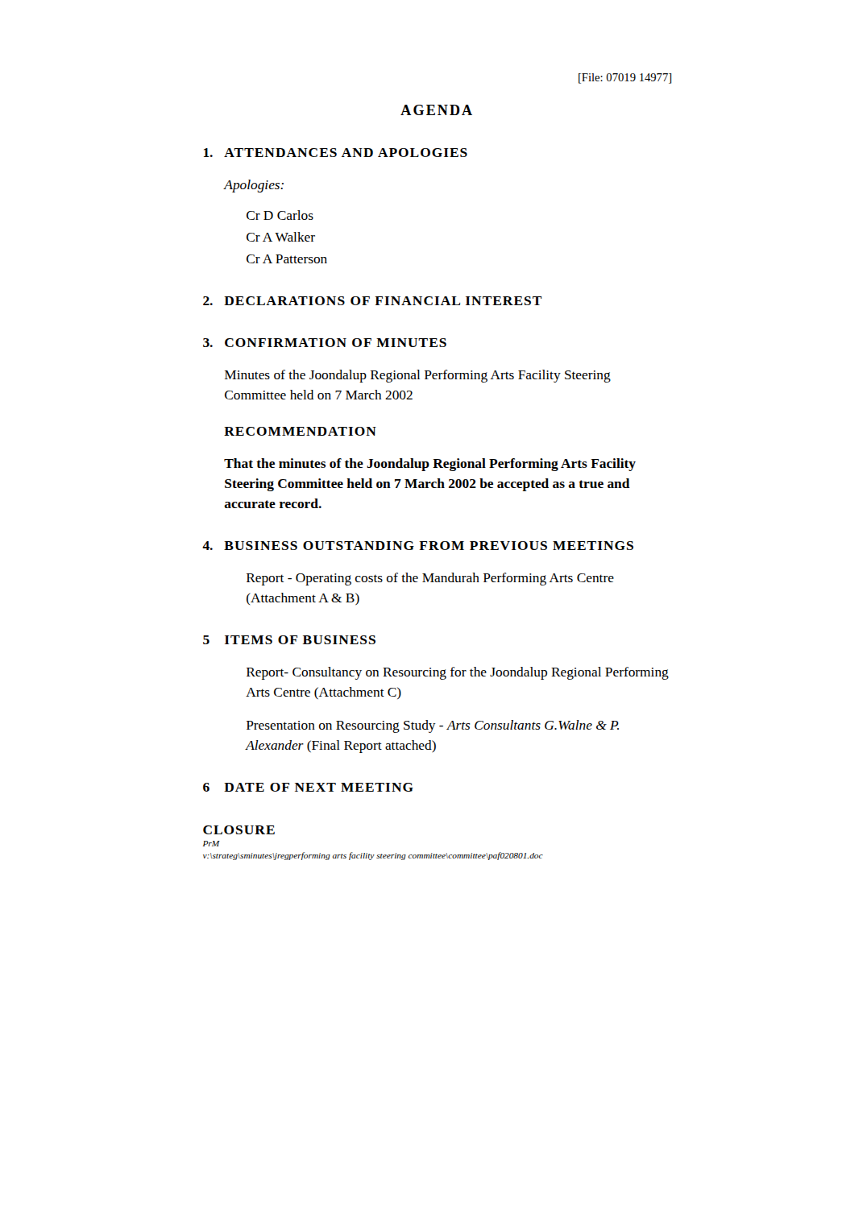[File: 07019 14977]
AGENDA
1. Attendances and Apologies
Apologies:
Cr D Carlos
Cr A Walker
Cr A Patterson
2. Declarations of Financial Interest
3. Confirmation of Minutes
Minutes of the Joondalup Regional Performing Arts Facility Steering Committee held on 7 March 2002
RECOMMENDATION
That the minutes of the Joondalup Regional Performing Arts Facility Steering Committee held on 7 March 2002 be accepted as a true and accurate record.
4. Business Outstanding from Previous Meetings
Report - Operating costs of the Mandurah Performing Arts Centre (Attachment A & B)
5 Items of Business
Report- Consultancy on Resourcing for the Joondalup Regional Performing Arts Centre (Attachment C)
Presentation on Resourcing Study - Arts Consultants G.Walne & P. Alexander (Final Report attached)
6 Date of Next Meeting
CLOSURE
PrM
v:\strateg\sminutes\jregperforming arts facility steering committee\committee\paf020801.doc